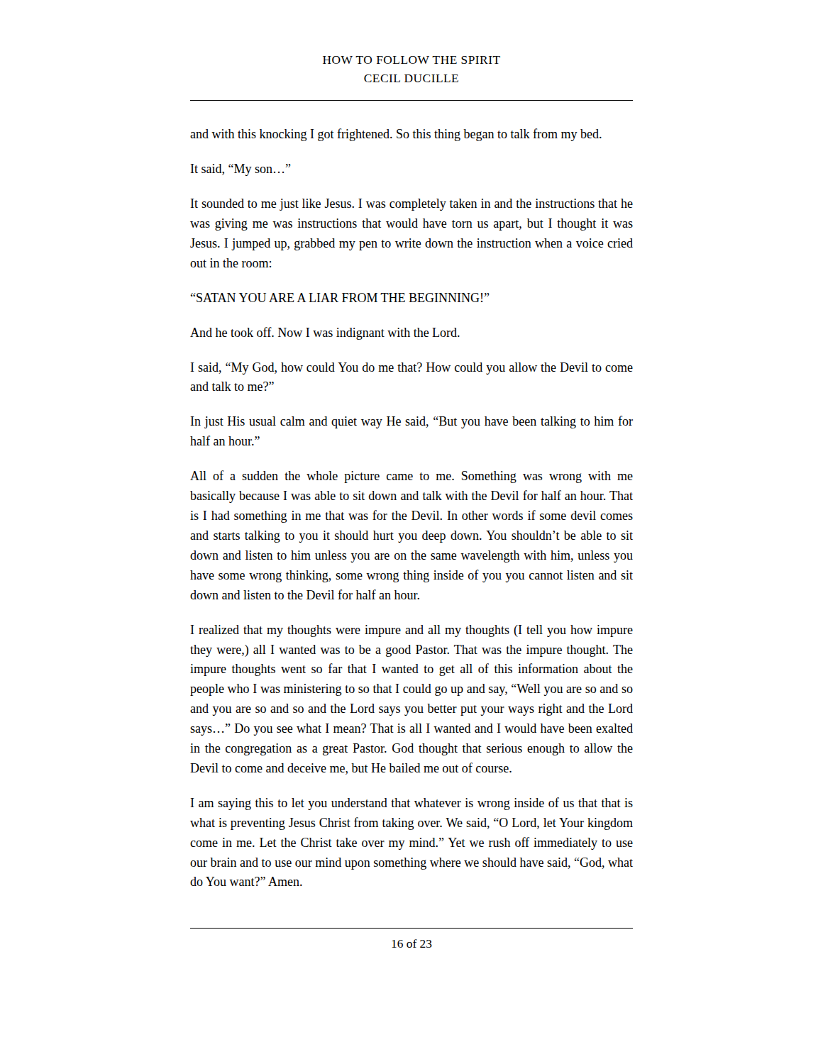HOW TO FOLLOW THE SPIRIT
CECIL DUCILLE
and with this knocking I got frightened. So this thing began to talk from my bed.
It said, “My son…”
It sounded to me just like Jesus. I was completely taken in and the instructions that he was giving me was instructions that would have torn us apart, but I thought it was Jesus. I jumped up, grabbed my pen to write down the instruction when a voice cried out in the room:
“SATAN YOU ARE A LIAR FROM THE BEGINNING!”
And he took off. Now I was indignant with the Lord.
I said, “My God, how could You do me that? How could you allow the Devil to come and talk to me?”
In just His usual calm and quiet way He said, “But you have been talking to him for half an hour.”
All of a sudden the whole picture came to me. Something was wrong with me basically because I was able to sit down and talk with the Devil for half an hour. That is I had something in me that was for the Devil. In other words if some devil comes and starts talking to you it should hurt you deep down. You shouldn’t be able to sit down and listen to him unless you are on the same wavelength with him, unless you have some wrong thinking, some wrong thing inside of you you cannot listen and sit down and listen to the Devil for half an hour.
I realized that my thoughts were impure and all my thoughts (I tell you how impure they were,) all I wanted was to be a good Pastor. That was the impure thought. The impure thoughts went so far that I wanted to get all of this information about the people who I was ministering to so that I could go up and say, “Well you are so and so and you are so and so and the Lord says you better put your ways right and the Lord says…” Do you see what I mean? That is all I wanted and I would have been exalted in the congregation as a great Pastor. God thought that serious enough to allow the Devil to come and deceive me, but He bailed me out of course.
I am saying this to let you understand that whatever is wrong inside of us that that is what is preventing Jesus Christ from taking over. We said, “O Lord, let Your kingdom come in me. Let the Christ take over my mind.” Yet we rush off immediately to use our brain and to use our mind upon something where we should have said, “God, what do You want?” Amen.
16 of 23